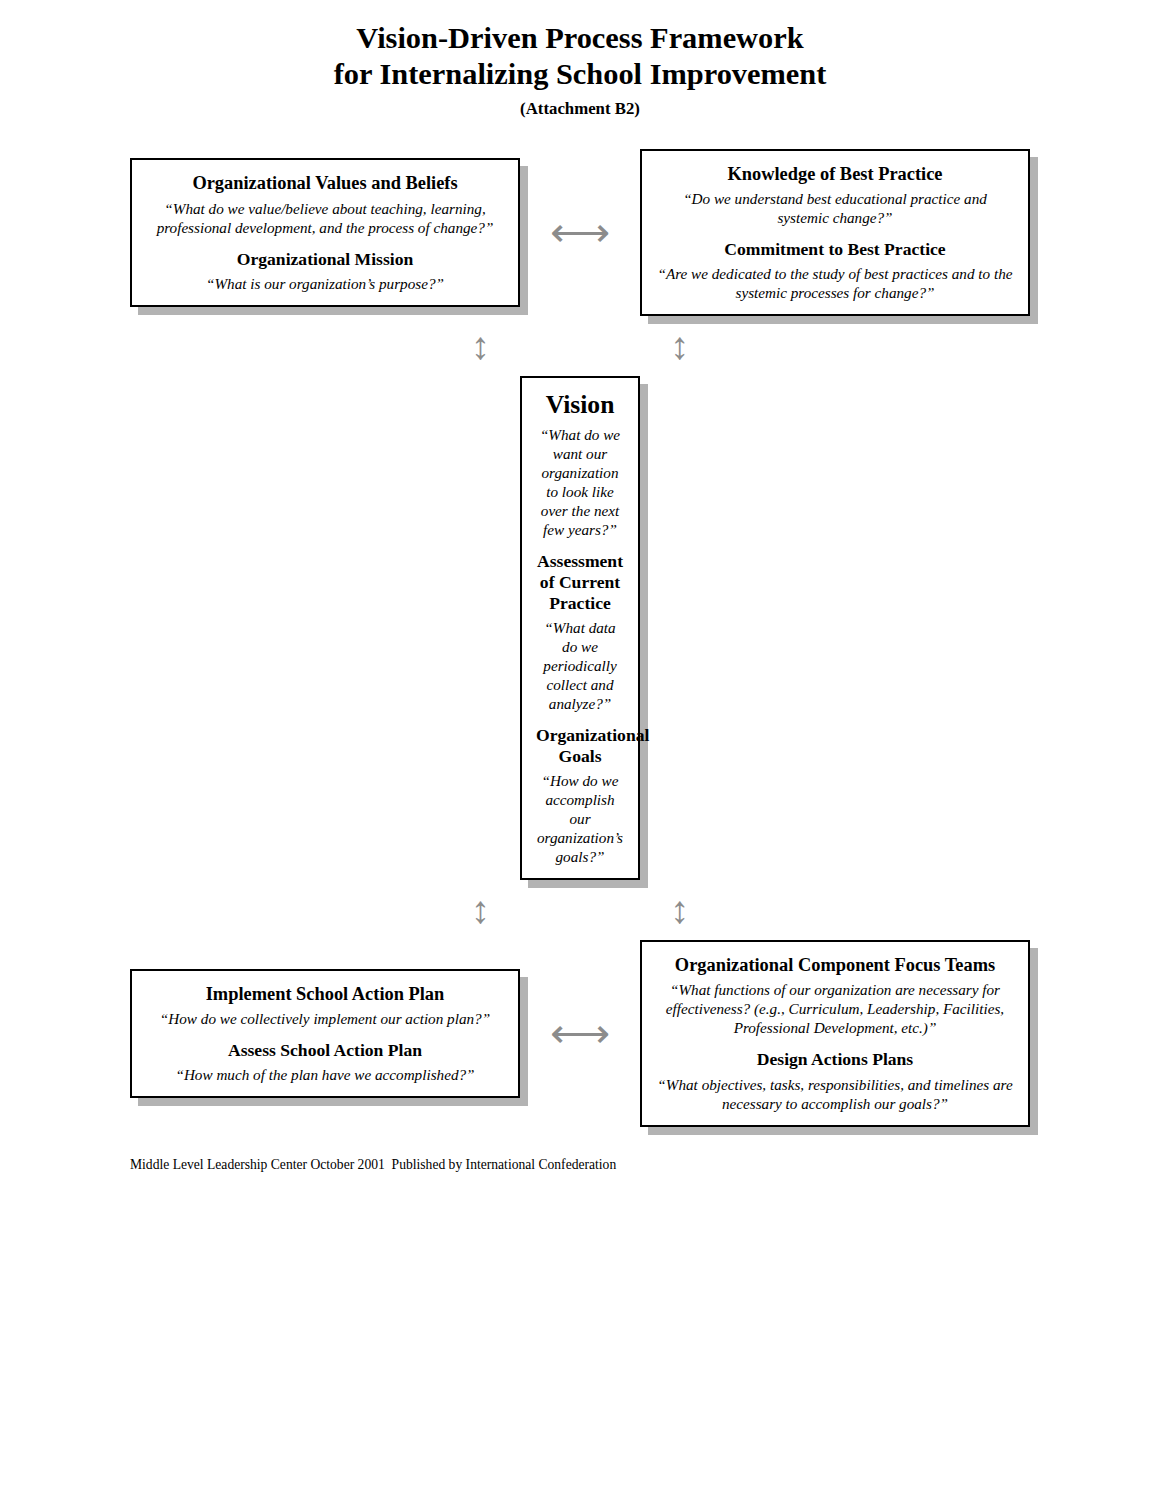Vision-Driven Process Framework
for Internalizing School Improvement
(Attachment B2)
Organizational Values and Beliefs
“What do we value/believe about teaching, learning, professional development, and the process of change?”
Organizational Mission
“What is our organization’s purpose?”
⟷
Knowledge of Best Practice
“Do we understand best educational practice and systemic change?”
Commitment to Best Practice
“Are we dedicated to the study of best practices and to the systemic processes for change?”
↕
↕
Vision
“What do we want our organization to look like over the next few years?”
Assessment of Current Practice
“What data do we periodically collect and analyze?”
Organizational Goals
“How do we accomplish our organization’s goals?”
↕
↕
Implement School Action Plan
“How do we collectively implement our action plan?”
Assess School Action Plan
“How much of the plan have we accomplished?”
⟷
Organizational Component Focus Teams
“What functions of our organization are necessary for effectiveness? (e.g., Curriculum, Leadership, Facilities, Professional Development, etc.)”
Design Actions Plans
“What objectives, tasks, responsibilities, and timelines are necessary to accomplish our goals?”
Middle Level Leadership Center October 2001 Published by International Confederation